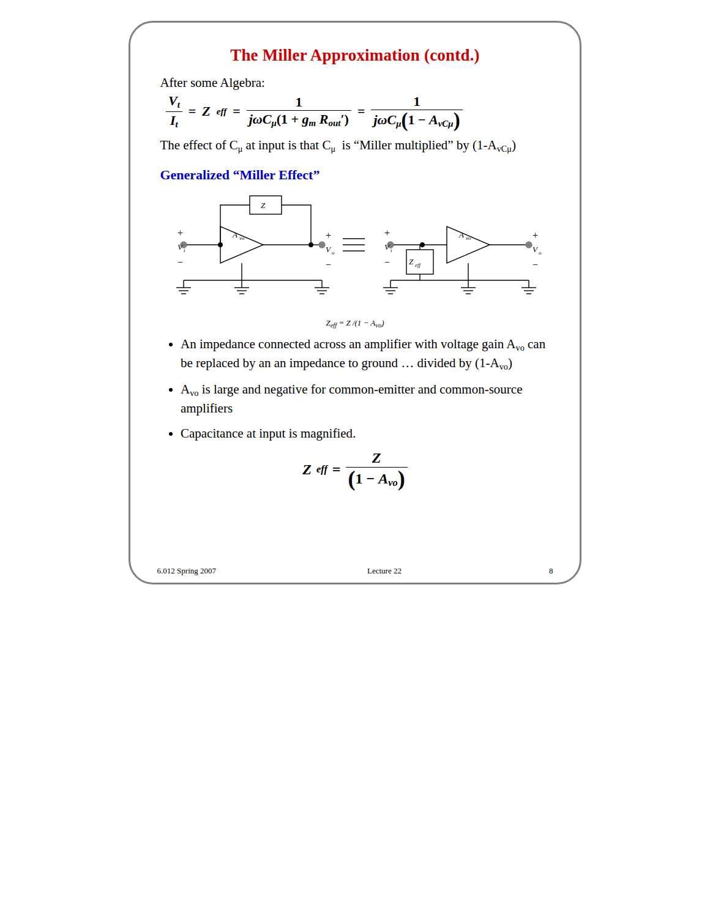The Miller Approximation (contd.)
After some Algebra:
Vt It = Zeff = 1 jωC μ(1 + gm Rout′) = 1 jωC μ(1 − AvCμ)
The effect of Cμ at input is that Cμ is “Miller multiplied” by (1-AvCμ)
Generalized “Miller Effect”
Z A vo + V i − + V o − Z eff A vo + V i − + V o −
Zeff = Z /(1 − Avo)
An impedance connected across an amplifier with voltage gain Avo can be replaced by an an impedance to ground … divided by (1-Avo)
Avo is large and negative for common-emitter and common-source amplifiers
Capacitance at input is magnified.
Zeff = Z (1 − Avo)
6.012 Spring 2007
Lecture 22
8